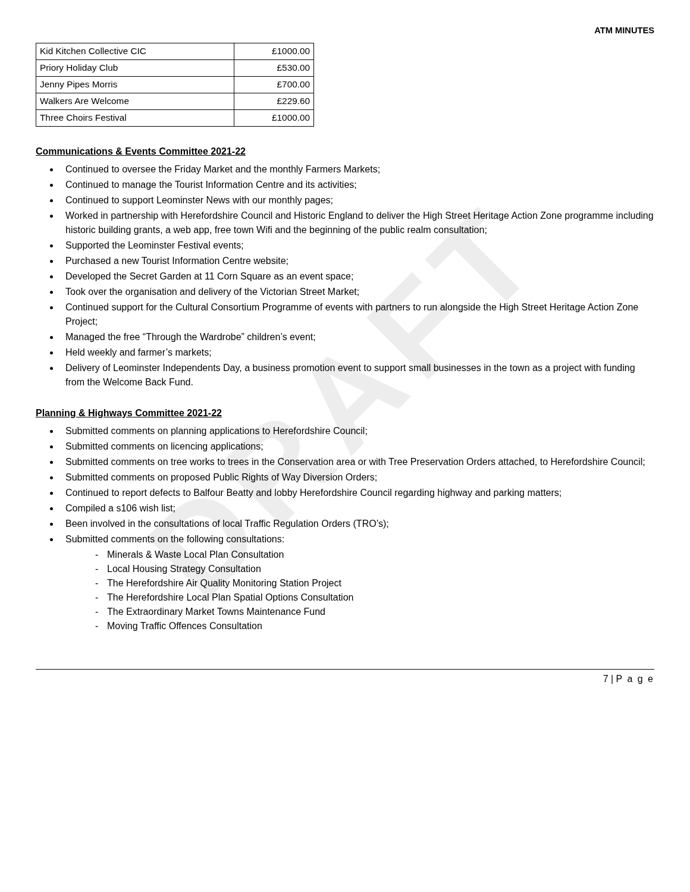DRAFT
ATM MINUTES
| Kid Kitchen Collective CIC | £1000.00 |
| Priory Holiday Club | £530.00 |
| Jenny Pipes Morris | £700.00 |
| Walkers Are Welcome | £229.60 |
| Three Choirs Festival | £1000.00 |
Communications & Events Committee 2021-22
Continued to oversee the Friday Market and the monthly Farmers Markets;
Continued to manage the Tourist Information Centre and its activities;
Continued to support Leominster News with our monthly pages;
Worked in partnership with Herefordshire Council and Historic England to deliver the High Street Heritage Action Zone programme including historic building grants, a web app, free town Wifi and the beginning of the public realm consultation;
Supported the Leominster Festival events;
Purchased a new Tourist Information Centre website;
Developed the Secret Garden at 11 Corn Square as an event space;
Took over the organisation and delivery of the Victorian Street Market;
Continued support for the Cultural Consortium Programme of events with partners to run alongside the High Street Heritage Action Zone Project;
Managed the free “Through the Wardrobe” children’s event;
Held weekly and farmer’s markets;
Delivery of Leominster Independents Day, a business promotion event to support small businesses in the town as a project with funding from the Welcome Back Fund.
Planning & Highways Committee 2021-22
Submitted comments on planning applications to Herefordshire Council;
Submitted comments on licencing applications;
Submitted comments on tree works to trees in the Conservation area or with Tree Preservation Orders attached, to Herefordshire Council;
Submitted comments on proposed Public Rights of Way Diversion Orders;
Continued to report defects to Balfour Beatty and lobby Herefordshire Council regarding highway and parking matters;
Compiled a s106 wish list;
Been involved in the consultations of local Traffic Regulation Orders (TRO’s);
Submitted comments on the following consultations:
Minerals & Waste Local Plan Consultation
Local Housing Strategy Consultation
The Herefordshire Air Quality Monitoring Station Project
The Herefordshire Local Plan Spatial Options Consultation
The Extraordinary Market Towns Maintenance Fund
Moving Traffic Offences Consultation
7 | P a g e